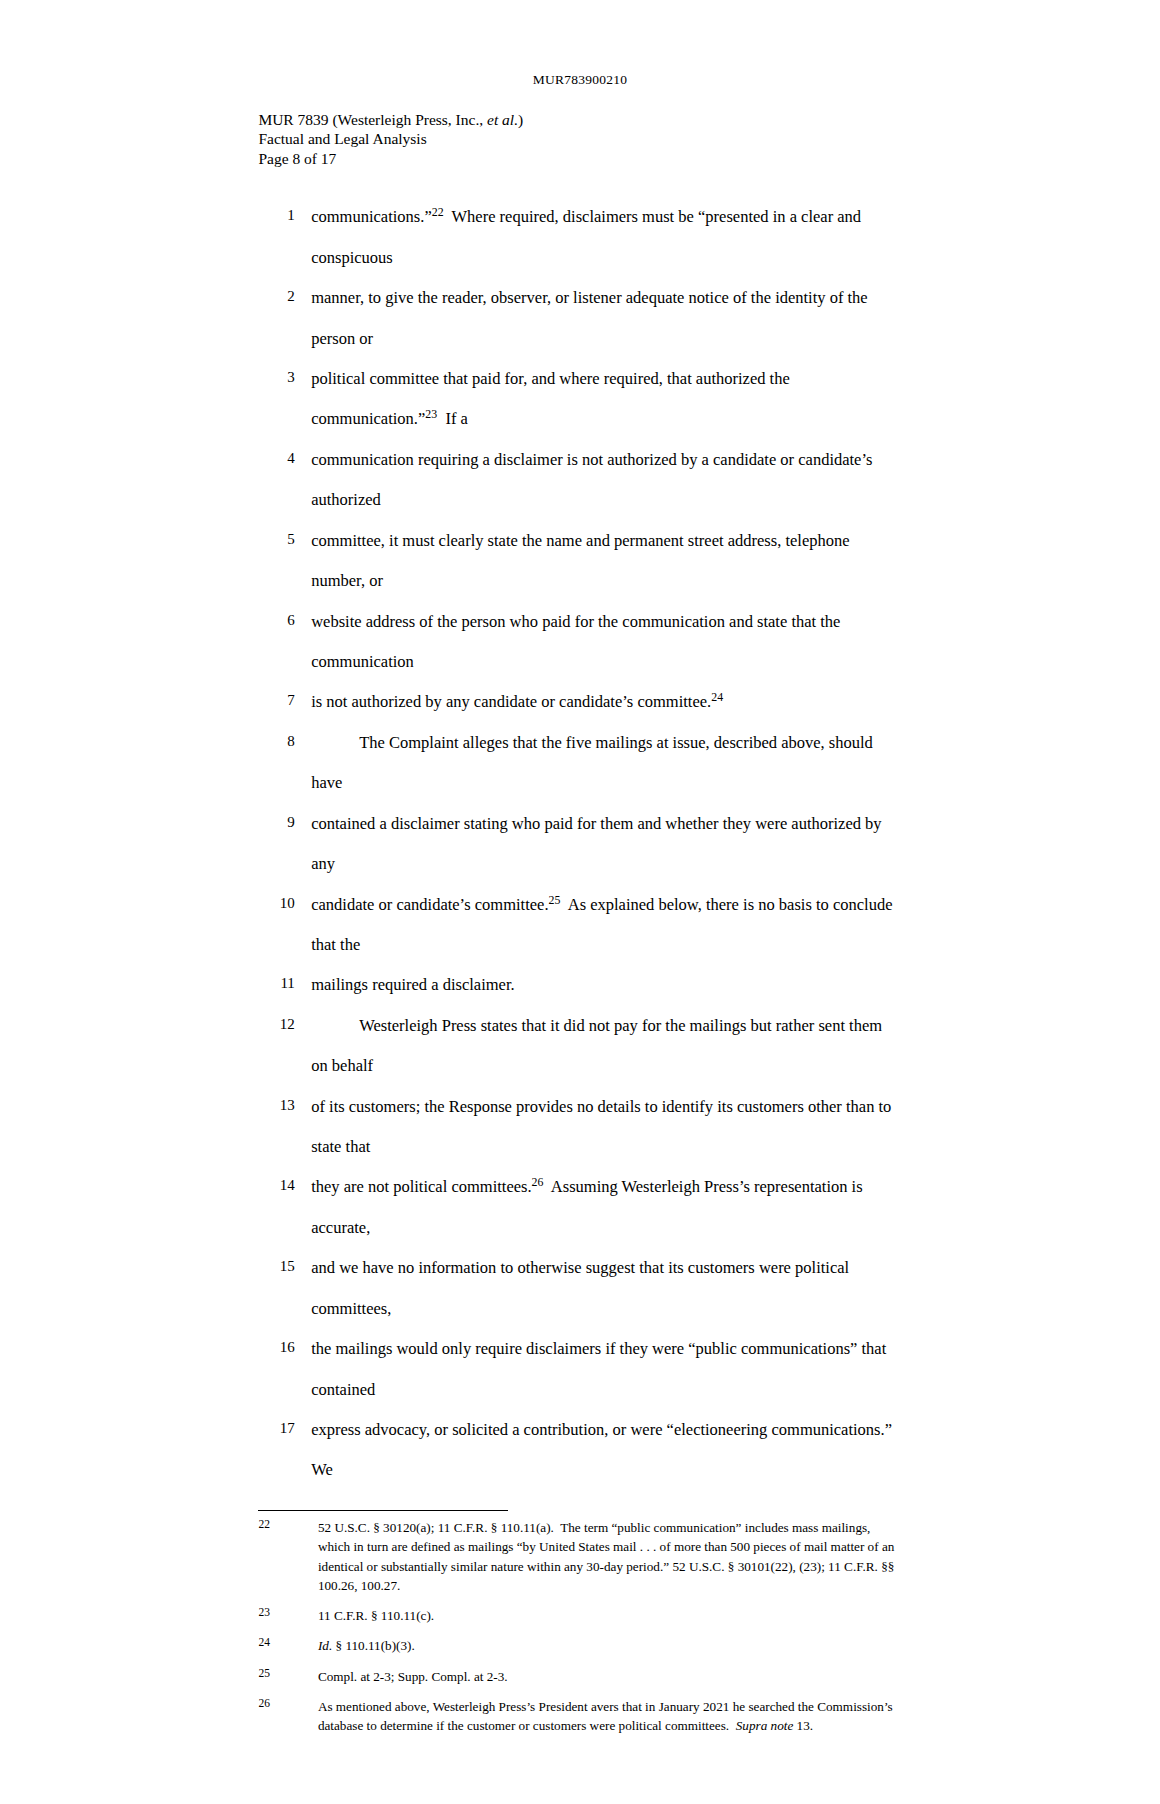MUR783900210
MUR 7839 (Westerleigh Press, Inc., et al.) Factual and Legal Analysis Page 8 of 17
1communications.”22 Where required, disclaimers must be “presented in a clear and conspicuous
2manner, to give the reader, observer, or listener adequate notice of the identity of the person or
3political committee that paid for, and where required, that authorized the communication.”23 If a
4communication requiring a disclaimer is not authorized by a candidate or candidate’s authorized
5committee, it must clearly state the name and permanent street address, telephone number, or
6website address of the person who paid for the communication and state that the communication
7is not authorized by any candidate or candidate’s committee.24
8 The Complaint alleges that the five mailings at issue, described above, should have
9contained a disclaimer stating who paid for them and whether they were authorized by any
10candidate or candidate’s committee.25 As explained below, there is no basis to conclude that the
11mailings required a disclaimer.
12 Westerleigh Press states that it did not pay for the mailings but rather sent them on behalf
13of its customers; the Response provides no details to identify its customers other than to state that
14they are not political committees.26 Assuming Westerleigh Press’s representation is accurate,
15and we have no information to otherwise suggest that its customers were political committees,
16the mailings would only require disclaimers if they were “public communications” that contained
17express advocacy, or solicited a contribution, or were “electioneering communications.” We
22
52 U.S.C. § 30120(a); 11 C.F.R. § 110.11(a). The term “public communication” includes mass mailings, which in turn are defined as mailings “by United States mail . . . of more than 500 pieces of mail matter of an identical or substantially similar nature within any 30-day period.” 52 U.S.C. § 30101(22), (23); 11 C.F.R. §§ 100.26, 100.27.
23
11 C.F.R. § 110.11(c).
24
Id. § 110.11(b)(3).
25
Compl. at 2-3; Supp. Compl. at 2-3.
26
As mentioned above, Westerleigh Press’s President avers that in January 2021 he searched the Commission’s database to determine if the customer or customers were political committees. Supra note 13.